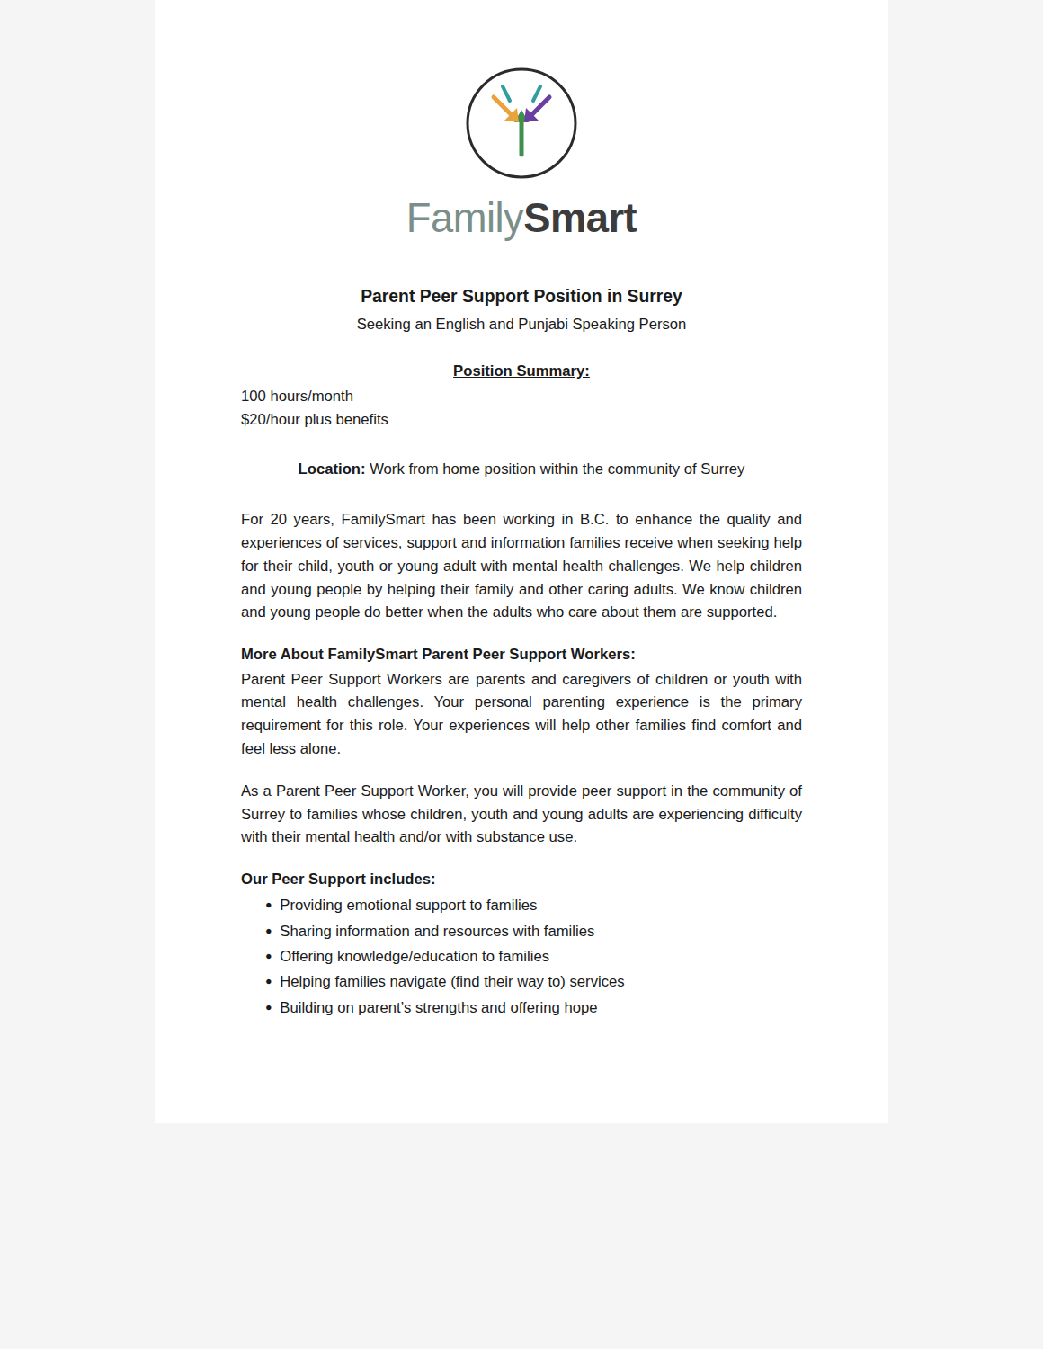Family Smart
Parent Peer Support Position in Surrey
Seeking an English and Punjabi Speaking Person
Position Summary:
100 hours/month
$20/hour plus benefits
Location: Work from home position within the community of Surrey
For 20 years, FamilySmart has been working in B.C. to enhance the quality and experiences of services, support and information families receive when seeking help for their child, youth or young adult with mental health challenges. We help children and young people by helping their family and other caring adults. We know children and young people do better when the adults who care about them are supported.
More About FamilySmart Parent Peer Support Workers:
Parent Peer Support Workers are parents and caregivers of children or youth with mental health challenges. Your personal parenting experience is the primary requirement for this role. Your experiences will help other families find comfort and feel less alone.
As a Parent Peer Support Worker, you will provide peer support in the community of Surrey to families whose children, youth and young adults are experiencing difficulty with their mental health and/or with substance use.
Our Peer Support includes:
Providing emotional support to families
Sharing information and resources with families
Offering knowledge/education to families
Helping families navigate (find their way to) services
Building on parent’s strengths and offering hope